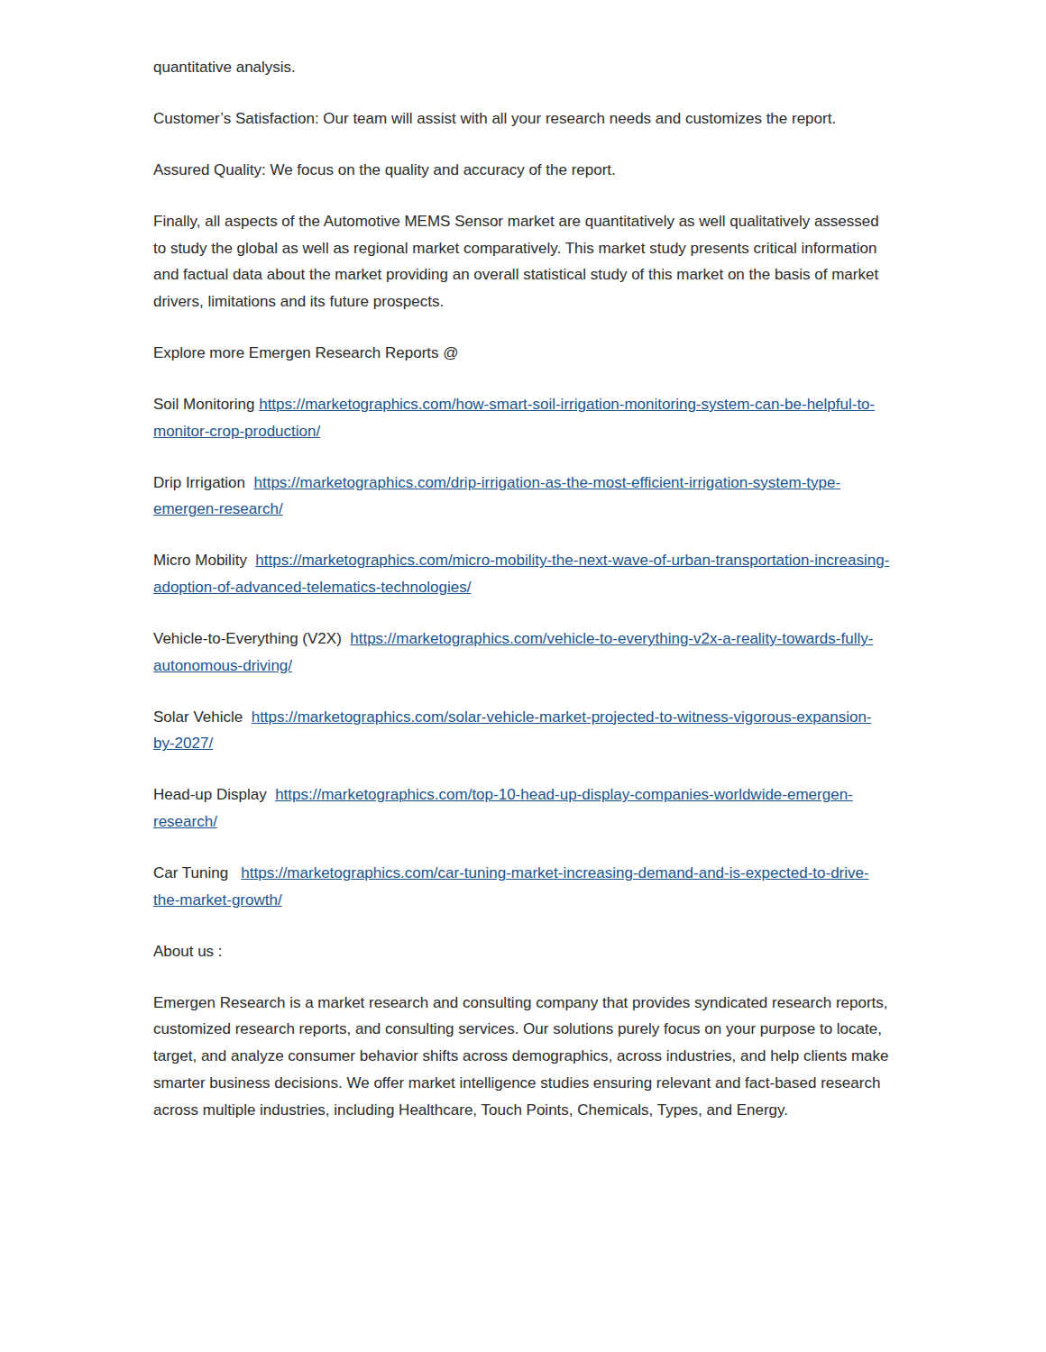quantitative analysis.
Customer’s Satisfaction: Our team will assist with all your research needs and customizes the report.
Assured Quality: We focus on the quality and accuracy of the report.
Finally, all aspects of the Automotive MEMS Sensor market are quantitatively as well qualitatively assessed to study the global as well as regional market comparatively. This market study presents critical information and factual data about the market providing an overall statistical study of this market on the basis of market drivers, limitations and its future prospects.
Explore more Emergen Research Reports @
Soil Monitoring https://marketographics.com/how-smart-soil-irrigation-monitoring-system-can-be-helpful-to-monitor-crop-production/
Drip Irrigation https://marketographics.com/drip-irrigation-as-the-most-efficient-irrigation-system-type-emergen-research/
Micro Mobility https://marketographics.com/micro-mobility-the-next-wave-of-urban-transportation-increasing-adoption-of-advanced-telematics-technologies/
Vehicle-to-Everything (V2X) https://marketographics.com/vehicle-to-everything-v2x-a-reality-towards-fully-autonomous-driving/
Solar Vehicle https://marketographics.com/solar-vehicle-market-projected-to-witness-vigorous-expansion-by-2027/
Head-up Display https://marketographics.com/top-10-head-up-display-companies-worldwide-emergen-research/
Car Tuning https://marketographics.com/car-tuning-market-increasing-demand-and-is-expected-to-drive-the-market-growth/
About us :
Emergen Research is a market research and consulting company that provides syndicated research reports, customized research reports, and consulting services. Our solutions purely focus on your purpose to locate, target, and analyze consumer behavior shifts across demographics, across industries, and help clients make smarter business decisions. We offer market intelligence studies ensuring relevant and fact-based research across multiple industries, including Healthcare, Touch Points, Chemicals, Types, and Energy.